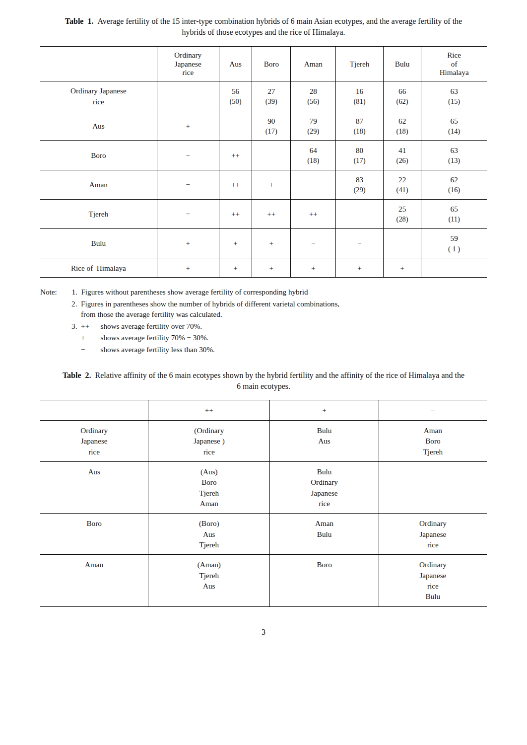Table 1. Average fertility of the 15 inter-type combination hybrids of 6 main Asian ecotypes, and the average fertility of the hybrids of those ecotypes and the rice of Himalaya.
| | Ordinary Japanese rice | Aus | Boro | Aman | Tjereh | Bulu | Rice of Himalaya |
| --- | --- | --- | --- | --- | --- | --- | --- |
| Ordinary Japanese rice | | 56 (50) | 27 (39) | 28 (56) | 16 (81) | 66 (62) | 63 (15) |
| Aus | + | | 90 (17) | 79 (29) | 87 (18) | 62 (18) | 65 (14) |
| Boro | − | ++ | | 64 (18) | 80 (17) | 41 (26) | 63 (13) |
| Aman | − | ++ | + | | 83 (29) | 22 (41) | 62 (16) |
| Tjereh | − | ++ | ++ | ++ | | 25 (28) | 65 (11) |
| Bulu | + | + | + | − | − | | 59 ( 1 ) |
| Rice of Himalaya | + | + | + | + | + | + | |
Note: 1. Figures without parentheses show average fertility of corresponding hybrid
2. Figures in parentheses show the number of hybrids of different varietal combinations,
from those the average fertility was calculated.
3. ++shows average fertility over 70%.
+shows average fertility 70% − 30%.
−shows average fertility less than 30%.
Table 2. Relative affinity of the 6 main ecotypes shown by the hybrid fertility and the affinity of the rice of Himalaya and the 6 main ecotypes.
| | ++ | + | − |
| --- | --- | --- | --- |
| Ordinary Japanese rice | (Ordinary Japanese ) rice | Bulu Aus | Aman Boro Tjereh |
| Aus | (Aus) Boro Tjereh Aman | Bulu Ordinary Japanese rice | |
| Boro | (Boro) Aus Tjereh | Aman Bulu | Ordinary Japanese rice |
| Aman | (Aman) Tjereh Aus | Boro | Ordinary Japanese rice Bulu |
— 3 —